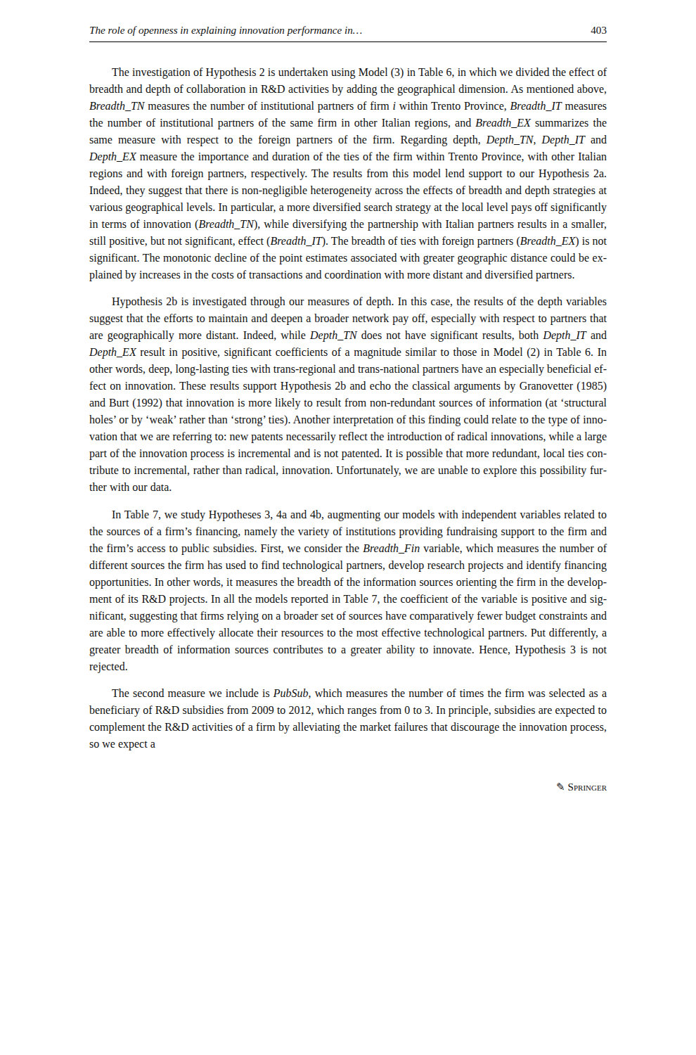The role of openness in explaining innovation performance in… 403
The investigation of Hypothesis 2 is undertaken using Model (3) in Table 6, in which we divided the effect of breadth and depth of collaboration in R&D activities by adding the geographical dimension. As mentioned above, Breadth_TN measures the number of institutional partners of firm i within Trento Province, Breadth_IT measures the number of institutional partners of the same firm in other Italian regions, and Breadth_EX summarizes the same measure with respect to the foreign partners of the firm. Regarding depth, Depth_TN, Depth_IT and Depth_EX measure the importance and duration of the ties of the firm within Trento Province, with other Italian regions and with foreign partners, respectively. The results from this model lend support to our Hypothesis 2a. Indeed, they suggest that there is non-negligible heterogeneity across the effects of breadth and depth strategies at various geographical levels. In particular, a more diversified search strategy at the local level pays off significantly in terms of innovation (Breadth_TN), while diversifying the partnership with Italian partners results in a smaller, still positive, but not significant, effect (Breadth_IT). The breadth of ties with foreign partners (Breadth_EX) is not significant. The monotonic decline of the point estimates associated with greater geographic distance could be explained by increases in the costs of transactions and coordination with more distant and diversified partners.
Hypothesis 2b is investigated through our measures of depth. In this case, the results of the depth variables suggest that the efforts to maintain and deepen a broader network pay off, especially with respect to partners that are geographically more distant. Indeed, while Depth_TN does not have significant results, both Depth_IT and Depth_EX result in positive, significant coefficients of a magnitude similar to those in Model (2) in Table 6. In other words, deep, long-lasting ties with trans-regional and trans-national partners have an especially beneficial effect on innovation. These results support Hypothesis 2b and echo the classical arguments by Granovetter (1985) and Burt (1992) that innovation is more likely to result from non-redundant sources of information (at ‘structural holes’ or by ‘weak’ rather than ‘strong’ ties). Another interpretation of this finding could relate to the type of innovation that we are referring to: new patents necessarily reflect the introduction of radical innovations, while a large part of the innovation process is incremental and is not patented. It is possible that more redundant, local ties contribute to incremental, rather than radical, innovation. Unfortunately, we are unable to explore this possibility further with our data.
In Table 7, we study Hypotheses 3, 4a and 4b, augmenting our models with independent variables related to the sources of a firm’s financing, namely the variety of institutions providing fundraising support to the firm and the firm’s access to public subsidies. First, we consider the Breadth_Fin variable, which measures the number of different sources the firm has used to find technological partners, develop research projects and identify financing opportunities. In other words, it measures the breadth of the information sources orienting the firm in the development of its R&D projects. In all the models reported in Table 7, the coefficient of the variable is positive and significant, suggesting that firms relying on a broader set of sources have comparatively fewer budget constraints and are able to more effectively allocate their resources to the most effective technological partners. Put differently, a greater breadth of information sources contributes to a greater ability to innovate. Hence, Hypothesis 3 is not rejected.
The second measure we include is PubSub, which measures the number of times the firm was selected as a beneficiary of R&D subsidies from 2009 to 2012, which ranges from 0 to 3. In principle, subsidies are expected to complement the R&D activities of a firm by alleviating the market failures that discourage the innovation process, so we expect a
✎ Springer